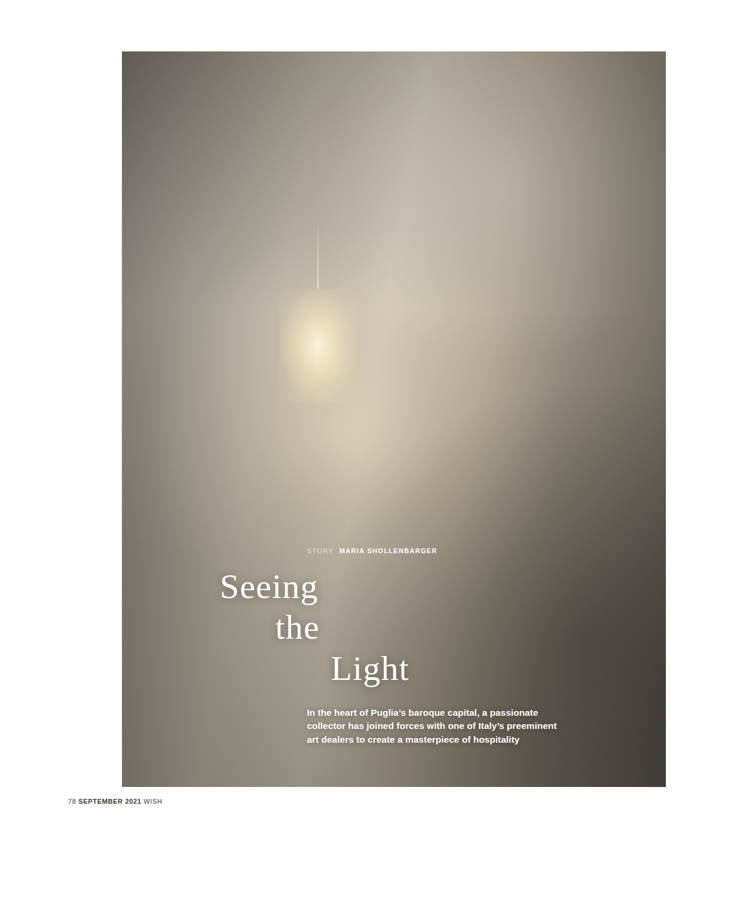Story Maria Shollenbarger
Seeing the Light
In the heart of Puglia’s baroque capital, a passionate collector has joined forces with one of Italy’s preeminent art dealers to create a masterpiece of hospitality
78 September 2021 WISH